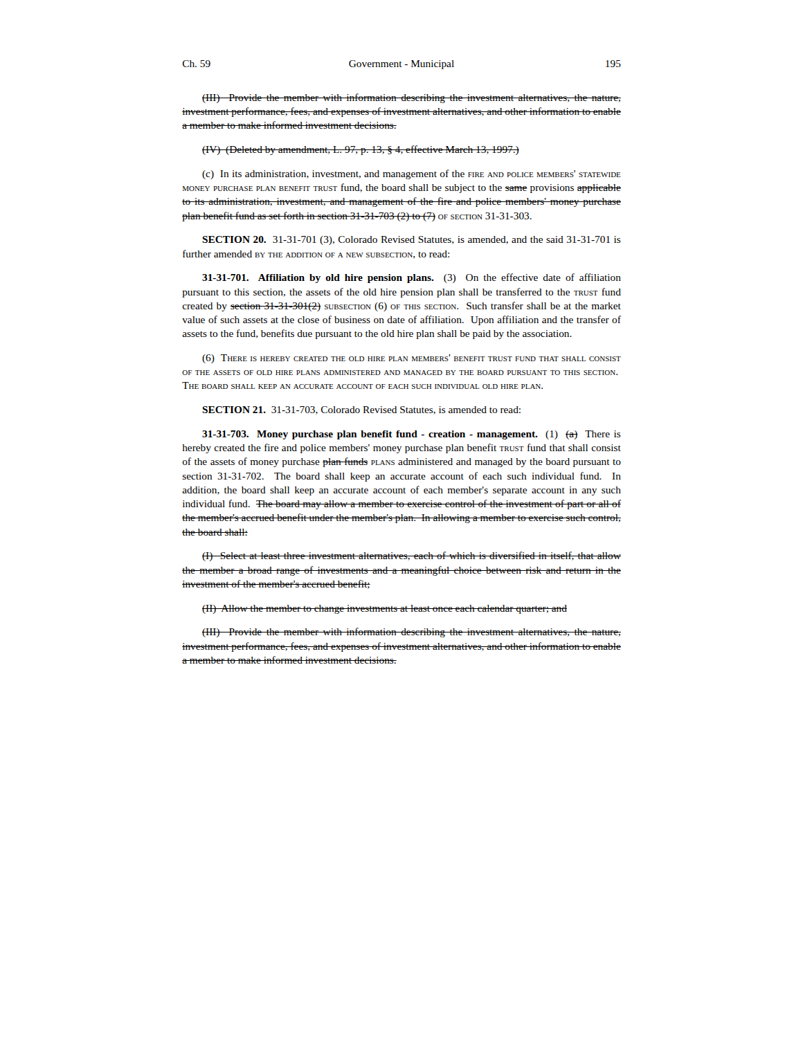Ch. 59
Government - Municipal
195
(III) Provide the member with information describing the investment alternatives, the nature, investment performance, fees, and expenses of investment alternatives, and other information to enable a member to make informed investment decisions.
(IV) (Deleted by amendment, L. 97, p. 13, § 4, effective March 13, 1997.)
(c) In its administration, investment, and management of the fire and police members' statewide money purchase plan benefit trust fund, the board shall be subject to the same provisions applicable to its administration, investment, and management of the fire and police members' money purchase plan benefit fund as set forth in section 31-31-703 (2) to (7) of section 31-31-303.
SECTION 20. 31-31-701 (3), Colorado Revised Statutes, is amended, and the said 31-31-701 is further amended by the addition of a new subsection, to read:
31-31-701. Affiliation by old hire pension plans. (3) On the effective date of affiliation pursuant to this section, the assets of the old hire pension plan shall be transferred to the trust fund created by section 31-31-301(2) subsection (6) of this section. Such transfer shall be at the market value of such assets at the close of business on date of affiliation. Upon affiliation and the transfer of assets to the fund, benefits due pursuant to the old hire plan shall be paid by the association.
(6) There is hereby created the old hire plan members' benefit trust fund that shall consist of the assets of old hire plans administered and managed by the board pursuant to this section. The board shall keep an accurate account of each such individual old hire plan.
SECTION 21. 31-31-703, Colorado Revised Statutes, is amended to read:
31-31-703. Money purchase plan benefit fund - creation - management. (1) (a) There is hereby created the fire and police members' money purchase plan benefit trust fund that shall consist of the assets of money purchase plan funds plans administered and managed by the board pursuant to section 31-31-702. The board shall keep an accurate account of each such individual fund. In addition, the board shall keep an accurate account of each member's separate account in any such individual fund. The board may allow a member to exercise control of the investment of part or all of the member's accrued benefit under the member's plan. In allowing a member to exercise such control, the board shall:
(I) Select at least three investment alternatives, each of which is diversified in itself, that allow the member a broad range of investments and a meaningful choice between risk and return in the investment of the member's accrued benefit;
(II) Allow the member to change investments at least once each calendar quarter; and
(III) Provide the member with information describing the investment alternatives, the nature, investment performance, fees, and expenses of investment alternatives, and other information to enable a member to make informed investment decisions.